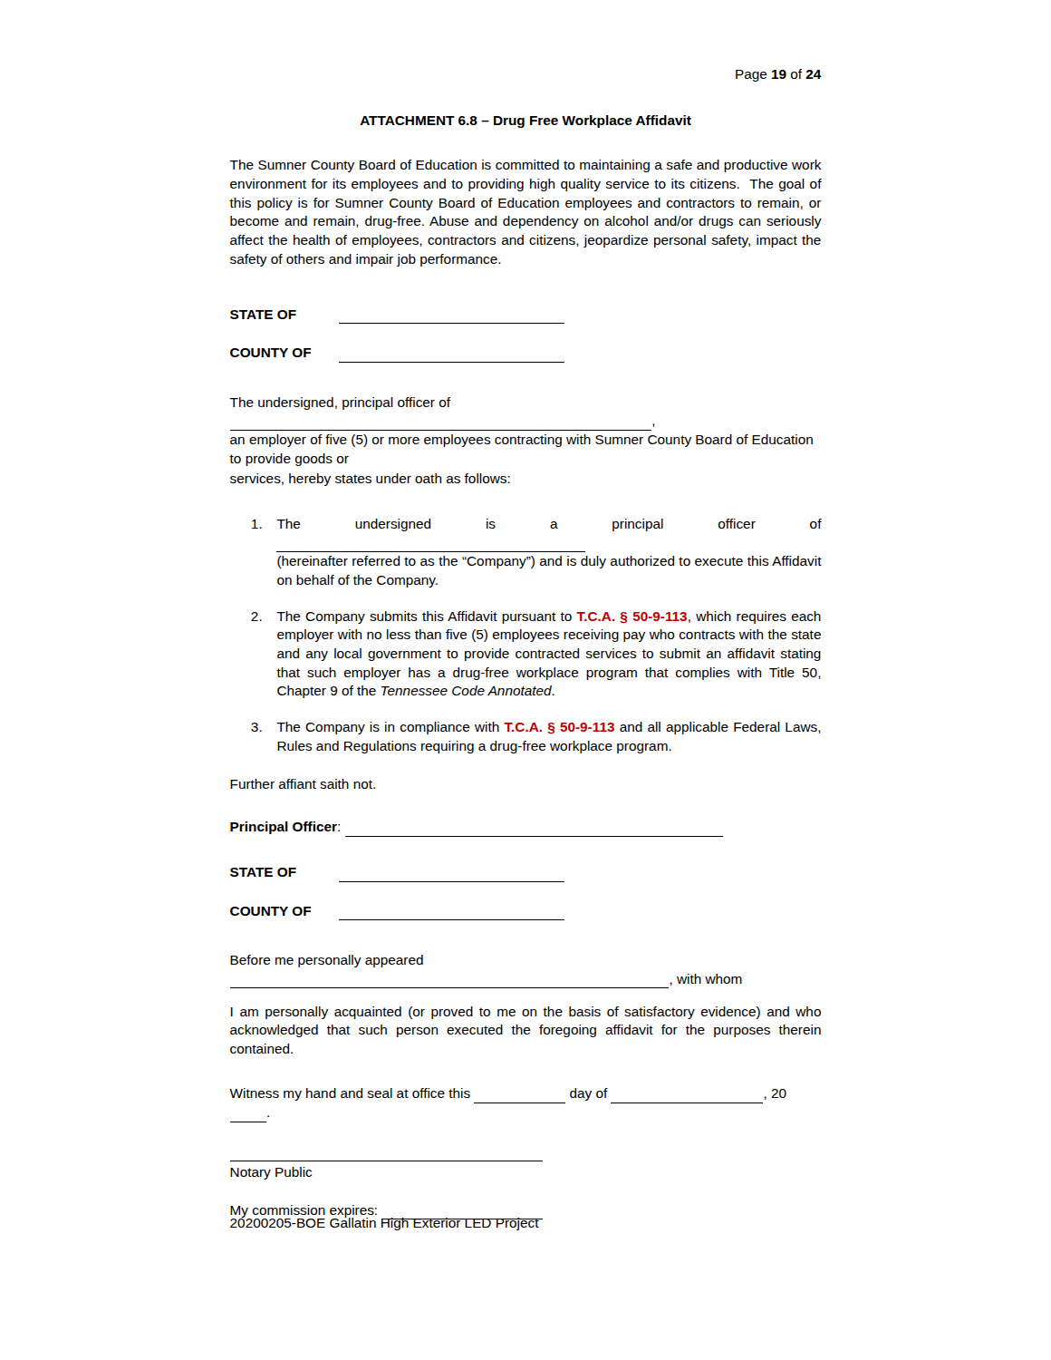Page 19 of 24
ATTACHMENT 6.8 – Drug Free Workplace Affidavit
The Sumner County Board of Education is committed to maintaining a safe and productive work environment for its employees and to providing high quality service to its citizens. The goal of this policy is for Sumner County Board of Education employees and contractors to remain, or become and remain, drug-free. Abuse and dependency on alcohol and/or drugs can seriously affect the health of employees, contractors and citizens, jeopardize personal safety, impact the safety of others and impair job performance.
STATE OF
COUNTY OF
The undersigned, principal officer of ,
an employer of five (5) or more employees contracting with Sumner County Board of Education to provide goods or
services, hereby states under oath as follows:
The undersigned is a principal officer of
(hereinafter referred to as the “Company”) and is duly authorized to execute this Affidavit on behalf of the Company.
The Company submits this Affidavit pursuant to T.C.A. § 50-9-113, which requires each employer with no less than five (5) employees receiving pay who contracts with the state and any local government to provide contracted services to submit an affidavit stating that such employer has a drug-free workplace program that complies with Title 50, Chapter 9 of the Tennessee Code Annotated.
The Company is in compliance with T.C.A. § 50-9-113 and all applicable Federal Laws, Rules and Regulations requiring a drug-free workplace program.
Further affiant saith not.
Principal Officer:
STATE OF
COUNTY OF
Before me personally appeared , with whom
I am personally acquainted (or proved to me on the basis of satisfactory evidence) and who acknowledged that such person executed the foregoing affidavit for the purposes therein contained.
Witness my hand and seal at office this day of , 20 .
Notary Public
My commission expires:
20200205-BOE Gallatin High Exterior LED Project